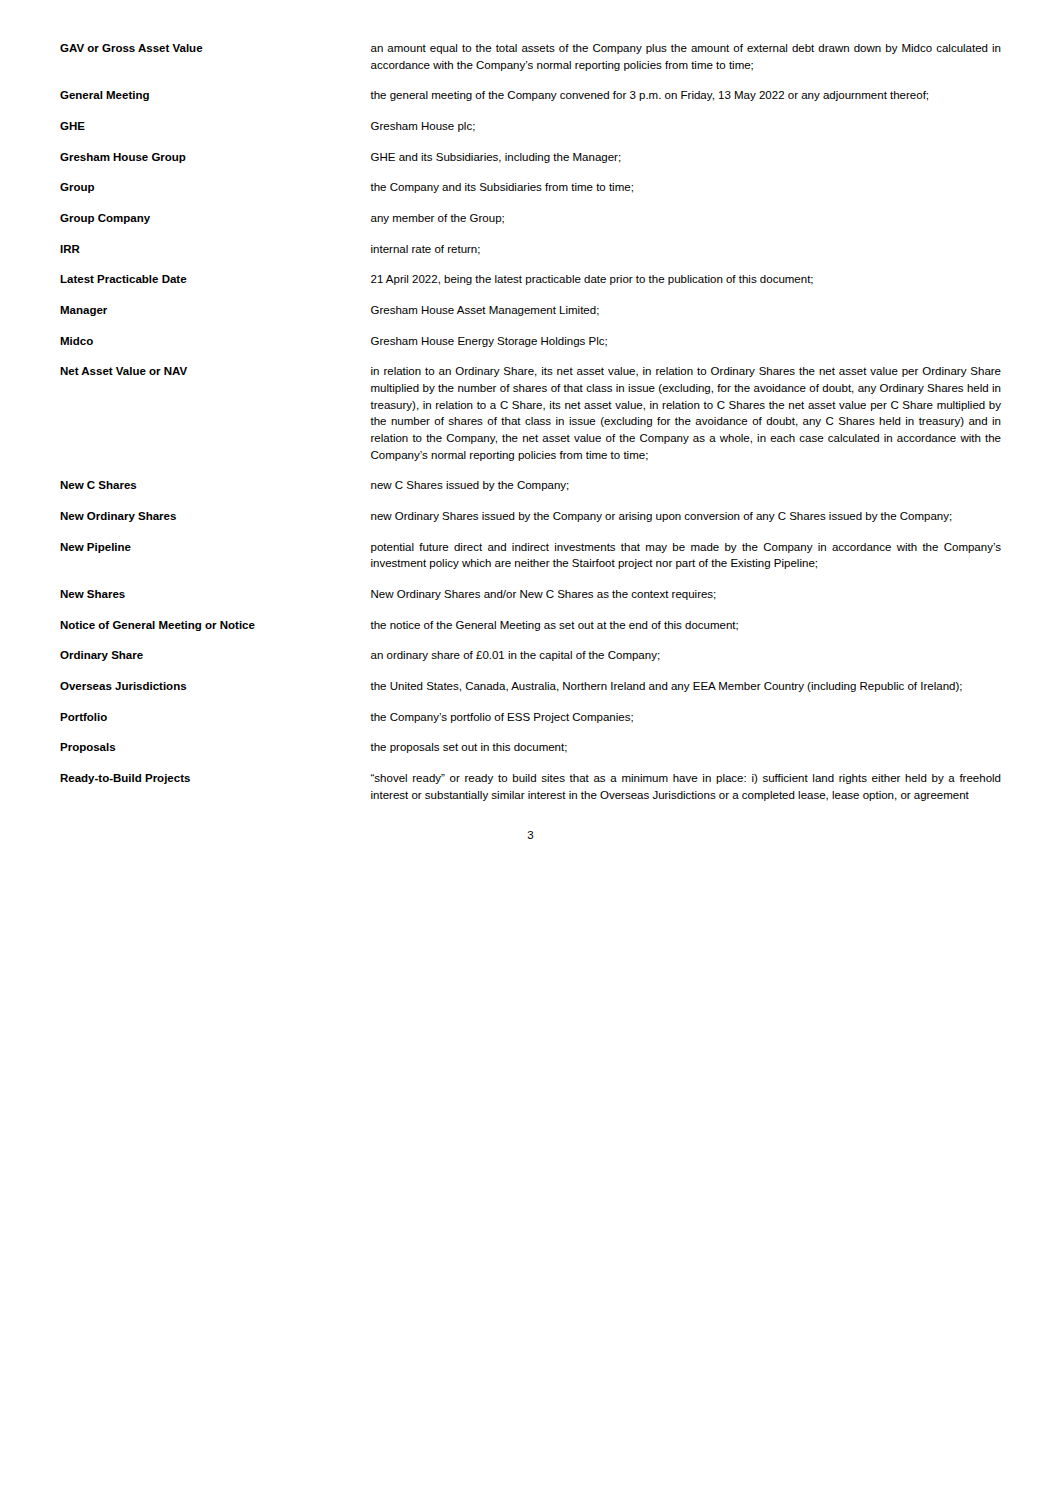| GAV or Gross Asset Value | an amount equal to the total assets of the Company plus the amount of external debt drawn down by Midco calculated in accordance with the Company’s normal reporting policies from time to time; |
| General Meeting | the general meeting of the Company convened for 3 p.m. on Friday, 13 May 2022 or any adjournment thereof; |
| GHE | Gresham House plc; |
| Gresham House Group | GHE and its Subsidiaries, including the Manager; |
| Group | the Company and its Subsidiaries from time to time; |
| Group Company | any member of the Group; |
| IRR | internal rate of return; |
| Latest Practicable Date | 21 April 2022, being the latest practicable date prior to the publication of this document; |
| Manager | Gresham House Asset Management Limited; |
| Midco | Gresham House Energy Storage Holdings Plc; |
| Net Asset Value or NAV | in relation to an Ordinary Share, its net asset value, in relation to Ordinary Shares the net asset value per Ordinary Share multiplied by the number of shares of that class in issue (excluding, for the avoidance of doubt, any Ordinary Shares held in treasury), in relation to a C Share, its net asset value, in relation to C Shares the net asset value per C Share multiplied by the number of shares of that class in issue (excluding for the avoidance of doubt, any C Shares held in treasury) and in relation to the Company, the net asset value of the Company as a whole, in each case calculated in accordance with the Company’s normal reporting policies from time to time; |
| New C Shares | new C Shares issued by the Company; |
| New Ordinary Shares | new Ordinary Shares issued by the Company or arising upon conversion of any C Shares issued by the Company; |
| New Pipeline | potential future direct and indirect investments that may be made by the Company in accordance with the Company’s investment policy which are neither the Stairfoot project nor part of the Existing Pipeline; |
| New Shares | New Ordinary Shares and/or New C Shares as the context requires; |
| Notice of General Meeting or Notice | the notice of the General Meeting as set out at the end of this document; |
| Ordinary Share | an ordinary share of £0.01 in the capital of the Company; |
| Overseas Jurisdictions | the United States, Canada, Australia, Northern Ireland and any EEA Member Country (including Republic of Ireland); |
| Portfolio | the Company’s portfolio of ESS Project Companies; |
| Proposals | the proposals set out in this document; |
| Ready-to-Build Projects | “shovel ready” or ready to build sites that as a minimum have in place: i) sufficient land rights either held by a freehold interest or substantially similar interest in the Overseas Jurisdictions or a completed lease, lease option, or agreement |
3